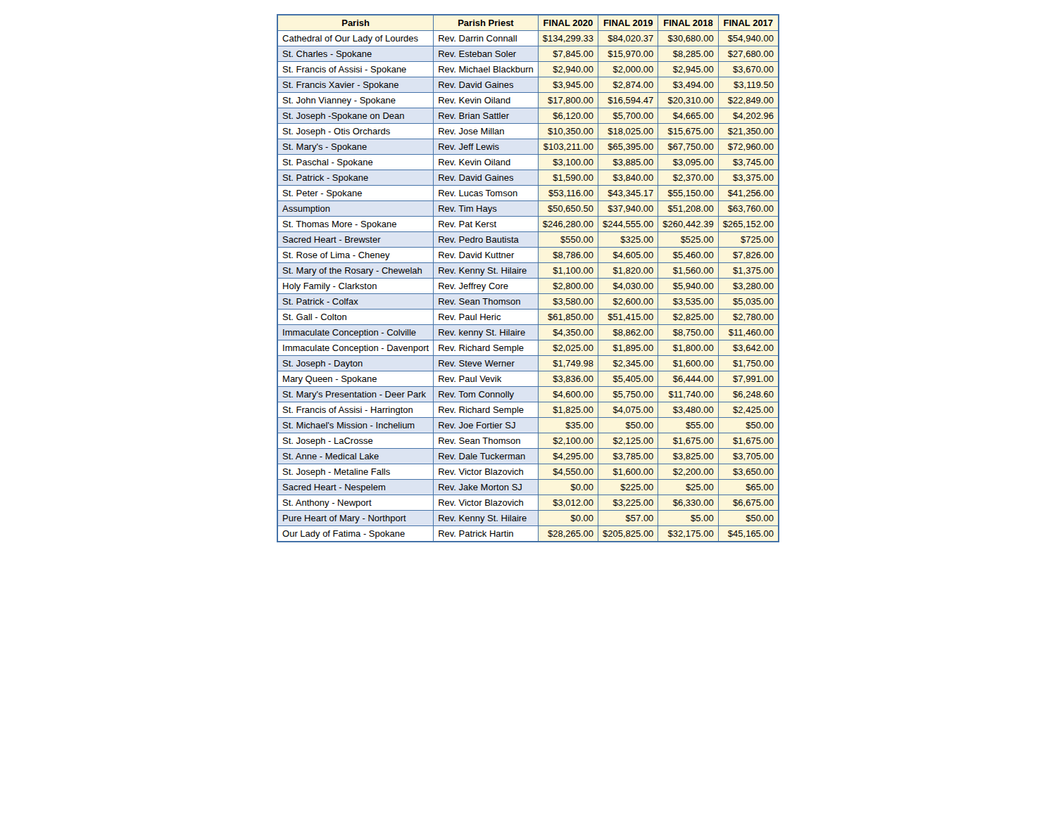| Parish | Parish Priest | FINAL 2020 | FINAL 2019 | FINAL 2018 | FINAL 2017 |
| --- | --- | --- | --- | --- | --- |
| Cathedral of Our Lady of Lourdes | Rev. Darrin Connall | $134,299.33 | $84,020.37 | $30,680.00 | $54,940.00 |
| St. Charles - Spokane | Rev. Esteban Soler | $7,845.00 | $15,970.00 | $8,285.00 | $27,680.00 |
| St. Francis of Assisi - Spokane | Rev. Michael Blackburn | $2,940.00 | $2,000.00 | $2,945.00 | $3,670.00 |
| St. Francis Xavier - Spokane | Rev. David Gaines | $3,945.00 | $2,874.00 | $3,494.00 | $3,119.50 |
| St. John Vianney - Spokane | Rev. Kevin Oiland | $17,800.00 | $16,594.47 | $20,310.00 | $22,849.00 |
| St. Joseph -Spokane on Dean | Rev. Brian Sattler | $6,120.00 | $5,700.00 | $4,665.00 | $4,202.96 |
| St. Joseph - Otis Orchards | Rev. Jose Millan | $10,350.00 | $18,025.00 | $15,675.00 | $21,350.00 |
| St. Mary's - Spokane | Rev. Jeff Lewis | $103,211.00 | $65,395.00 | $67,750.00 | $72,960.00 |
| St. Paschal - Spokane | Rev. Kevin Oiland | $3,100.00 | $3,885.00 | $3,095.00 | $3,745.00 |
| St. Patrick - Spokane | Rev. David Gaines | $1,590.00 | $3,840.00 | $2,370.00 | $3,375.00 |
| St. Peter - Spokane | Rev. Lucas Tomson | $53,116.00 | $43,345.17 | $55,150.00 | $41,256.00 |
| Assumption | Rev. Tim Hays | $50,650.50 | $37,940.00 | $51,208.00 | $63,760.00 |
| St. Thomas More - Spokane | Rev. Pat Kerst | $246,280.00 | $244,555.00 | $260,442.39 | $265,152.00 |
| Sacred Heart - Brewster | Rev. Pedro Bautista | $550.00 | $325.00 | $525.00 | $725.00 |
| St. Rose of Lima - Cheney | Rev. David Kuttner | $8,786.00 | $4,605.00 | $5,460.00 | $7,826.00 |
| St. Mary of the Rosary - Chewelah | Rev. Kenny St. Hilaire | $1,100.00 | $1,820.00 | $1,560.00 | $1,375.00 |
| Holy Family - Clarkston | Rev. Jeffrey Core | $2,800.00 | $4,030.00 | $5,940.00 | $3,280.00 |
| St. Patrick - Colfax | Rev. Sean Thomson | $3,580.00 | $2,600.00 | $3,535.00 | $5,035.00 |
| St. Gall - Colton | Rev. Paul Heric | $61,850.00 | $51,415.00 | $2,825.00 | $2,780.00 |
| Immaculate Conception - Colville | Rev. kenny St. Hilaire | $4,350.00 | $8,862.00 | $8,750.00 | $11,460.00 |
| Immaculate Conception - Davenport | Rev. Richard Semple | $2,025.00 | $1,895.00 | $1,800.00 | $3,642.00 |
| St. Joseph - Dayton | Rev. Steve Werner | $1,749.98 | $2,345.00 | $1,600.00 | $1,750.00 |
| Mary Queen - Spokane | Rev. Paul Vevik | $3,836.00 | $5,405.00 | $6,444.00 | $7,991.00 |
| St. Mary's Presentation - Deer Park | Rev. Tom Connolly | $4,600.00 | $5,750.00 | $11,740.00 | $6,248.60 |
| St. Francis of Assisi - Harrington | Rev. Richard Semple | $1,825.00 | $4,075.00 | $3,480.00 | $2,425.00 |
| St. Michael's Mission - Inchelium | Rev. Joe Fortier SJ | $35.00 | $50.00 | $55.00 | $50.00 |
| St. Joseph - LaCrosse | Rev. Sean Thomson | $2,100.00 | $2,125.00 | $1,675.00 | $1,675.00 |
| St. Anne - Medical Lake | Rev. Dale Tuckerman | $4,295.00 | $3,785.00 | $3,825.00 | $3,705.00 |
| St. Joseph - Metaline Falls | Rev. Victor Blazovich | $4,550.00 | $1,600.00 | $2,200.00 | $3,650.00 |
| Sacred Heart - Nespelem | Rev. Jake Morton SJ | $0.00 | $225.00 | $25.00 | $65.00 |
| St. Anthony - Newport | Rev. Victor Blazovich | $3,012.00 | $3,225.00 | $6,330.00 | $6,675.00 |
| Pure Heart of Mary - Northport | Rev. Kenny St. Hilaire | $0.00 | $57.00 | $5.00 | $50.00 |
| Our Lady of Fatima - Spokane | Rev. Patrick Hartin | $28,265.00 | $205,825.00 | $32,175.00 | $45,165.00 |